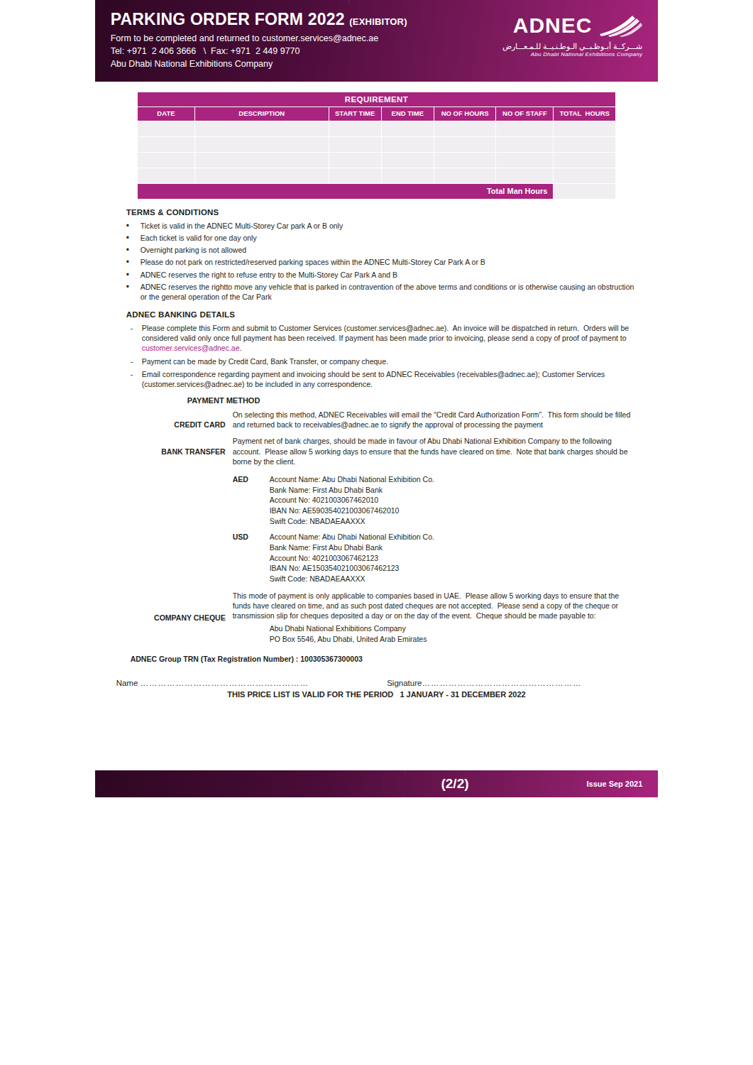PARKING ORDER FORM 2022 (EXHIBITOR)
Form to be completed and returned to customer.services@adnec.ae
Tel: +971 2 406 3666 \ Fax: +971 2 449 9770
Abu Dhabi National Exhibitions Company
ADNEC
شـــركــة أبـوظـبــي الـوطـنـيــة للـمـعـــارض
Abu Dhabi National Exhibitions Company
| REQUIREMENT |
| --- |
| DATE | DESCRIPTION | START TIME | END TIME | NO OF HOURS | NO OF STAFF | TOTAL HOURS |
| Total Man Hours | |
TERMS & CONDITIONS
Ticket is valid in the ADNEC Multi-Storey Car park A or B only
Each ticket is valid for one day only
Overnight parking is not allowed
Please do not park on restricted/reserved parking spaces within the ADNEC Multi-Storey Car Park A or B
ADNEC reserves the right to refuse entry to the Multi-Storey Car Park A and B
ADNEC reserves the rightto move any vehicle that is parked in contravention of the above terms and conditions or is otherwise causing an obstruction or the general operation of the Car Park
ADNEC BANKING DETAILS
Please complete this Form and submit to Customer Services (customer.services@adnec.ae). An invoice will be dispatched in return. Orders will be considered valid only once full payment has been received. If payment has been made prior to invoicing, please send a copy of proof of payment to customer.services@adnec.ae.
Payment can be made by Credit Card, Bank Transfer, or company cheque.
Email correspondence regarding payment and invoicing should be sent to ADNEC Receivables (receivables@adnec.ae); Customer Services (customer.services@adnec.ae) to be included in any correspondence.
PAYMENT METHOD
| CREDIT CARD | On selecting this method, ADNEC Receivables will email the “Credit Card Authorization Form”. This form should be filled and returned back to receivables@adnec.ae to signify the approval of processing the payment |
| BANK TRANSFER | Payment net of bank charges, should be made in favour of Abu Dhabi National Exhibition Company to the following account. Please allow 5 working days to ensure that the funds have cleared on time. Note that bank charges should be borne by the client. |
| | AED Account Name: Abu Dhabi National Exhibition Co. Bank Name: First Abu Dhabi Bank Account No: 4021003067462010 IBAN No: AE590354021003067462010 Swift Code: NBADAEAAXXX USD Account Name: Abu Dhabi National Exhibition Co. Bank Name: First Abu Dhabi Bank Account No: 4021003067462123 IBAN No: AE150354021003067462123 Swift Code: NBADAEAAXXX |
| COMPANY CHEQUE | This mode of payment is only applicable to companies based in UAE. Please allow 5 working days to ensure that the funds have cleared on time, and as such post dated cheques are not accepted. Please send a copy of the cheque or transmission slip for cheques deposited a day or on the day of the event. Cheque should be made payable to: Abu Dhabi National Exhibitions Company PO Box 5546, Abu Dhabi, United Arab Emirates |
ADNEC Group TRN (Tax Registration Number) : 100305367300003
Name …………………………………………………
Signature………………………………………………
THIS PRICE LIST IS VALID FOR THE PERIOD 1 JANUARY - 31 DECEMBER 2022
(2/2)
Issue Sep 2021